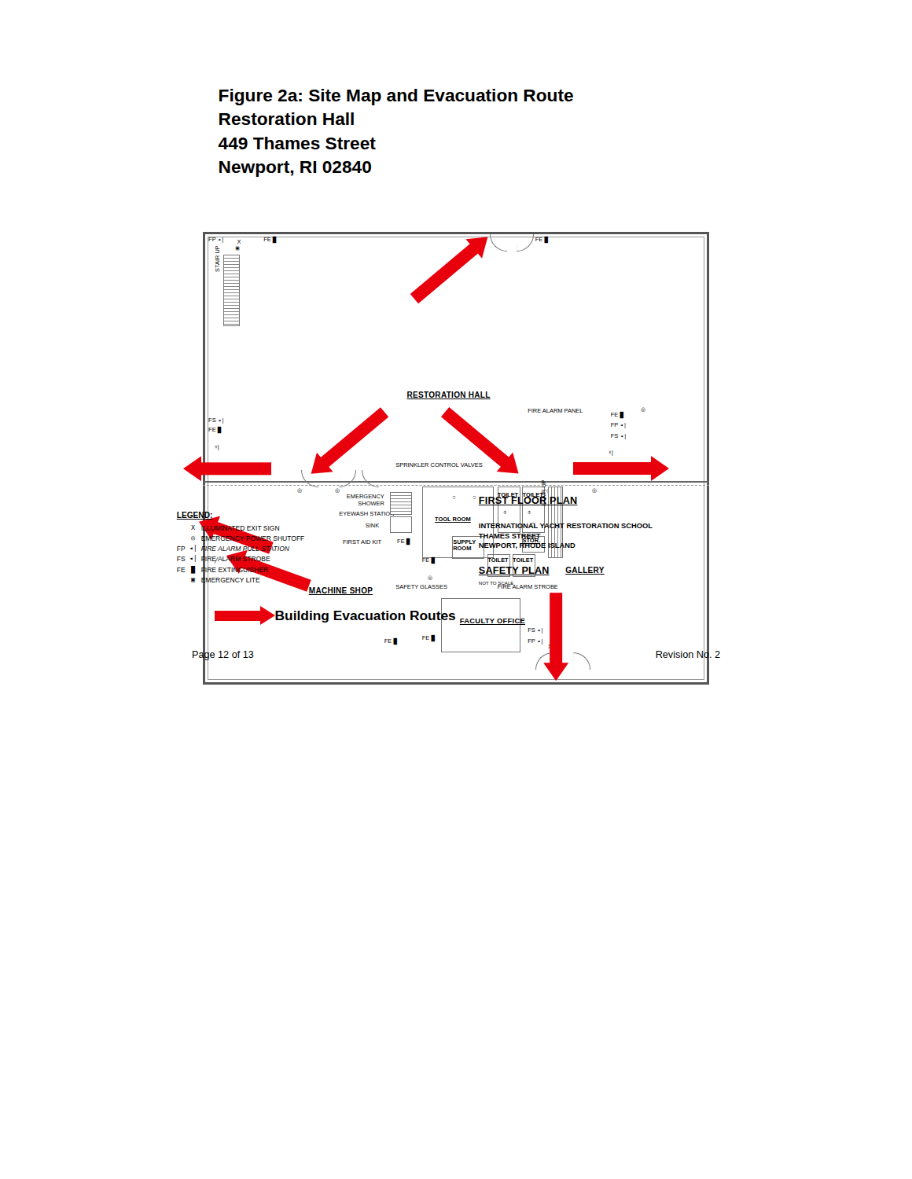Figure 2a: Site Map and Evacuation Route Restoration Hall 449 Thames Street Newport, RI 02840
STAIR UP
FP ◂|
X
▣
FE █
FE █
RESTORATION HALL
FS ◂|
FE █
☓|
FIRE ALARM PANEL
◎
FE █
FP ◂|
FS ◂|
☓|
◎
◎
◎
◎
SPRINKLER CONTROL VALVES
EMERGENCY
SHOWER
EYEWASH STATION
SINK
FIRST AID KIT
FE █
TOOL ROOM
○
○
TOILET
TOILET
⌽
⌽
▢
STAIR UP
STOR.
SUPPLY
ROOM
TOILET
TOILET
MACHINE SHOP
FE █
◎
SAFETY GLASSES
FIRE ALARM STROBE
GALLERY
FACULTY OFFICE
FE █
FE █
FS ◂|
FP ◂|
X
╱
LEGEND:
| | X | ILLUMINATED EXIT SIGN |
| | ◎ | EMERGENCY POWER SHUTOFF |
| FP | ◂/ | FIRE ALARM PULL STATION |
| FS | ◂/ | FIRE ALARM STROBE |
| FE | █ | FIRE EXTINGUISHER |
| | ▣ | EMERGENCY LITE |
FIRST FLOOR PLAN
INTERNATIONAL YACHT RESTORATION SCHOOL
THAMES STREET
NEWPORT, RHODE ISLAND
SAFETY PLAN
NOT TO SCALE
Building Evacuation Routes
Page 12 of 13
Revision No. 2